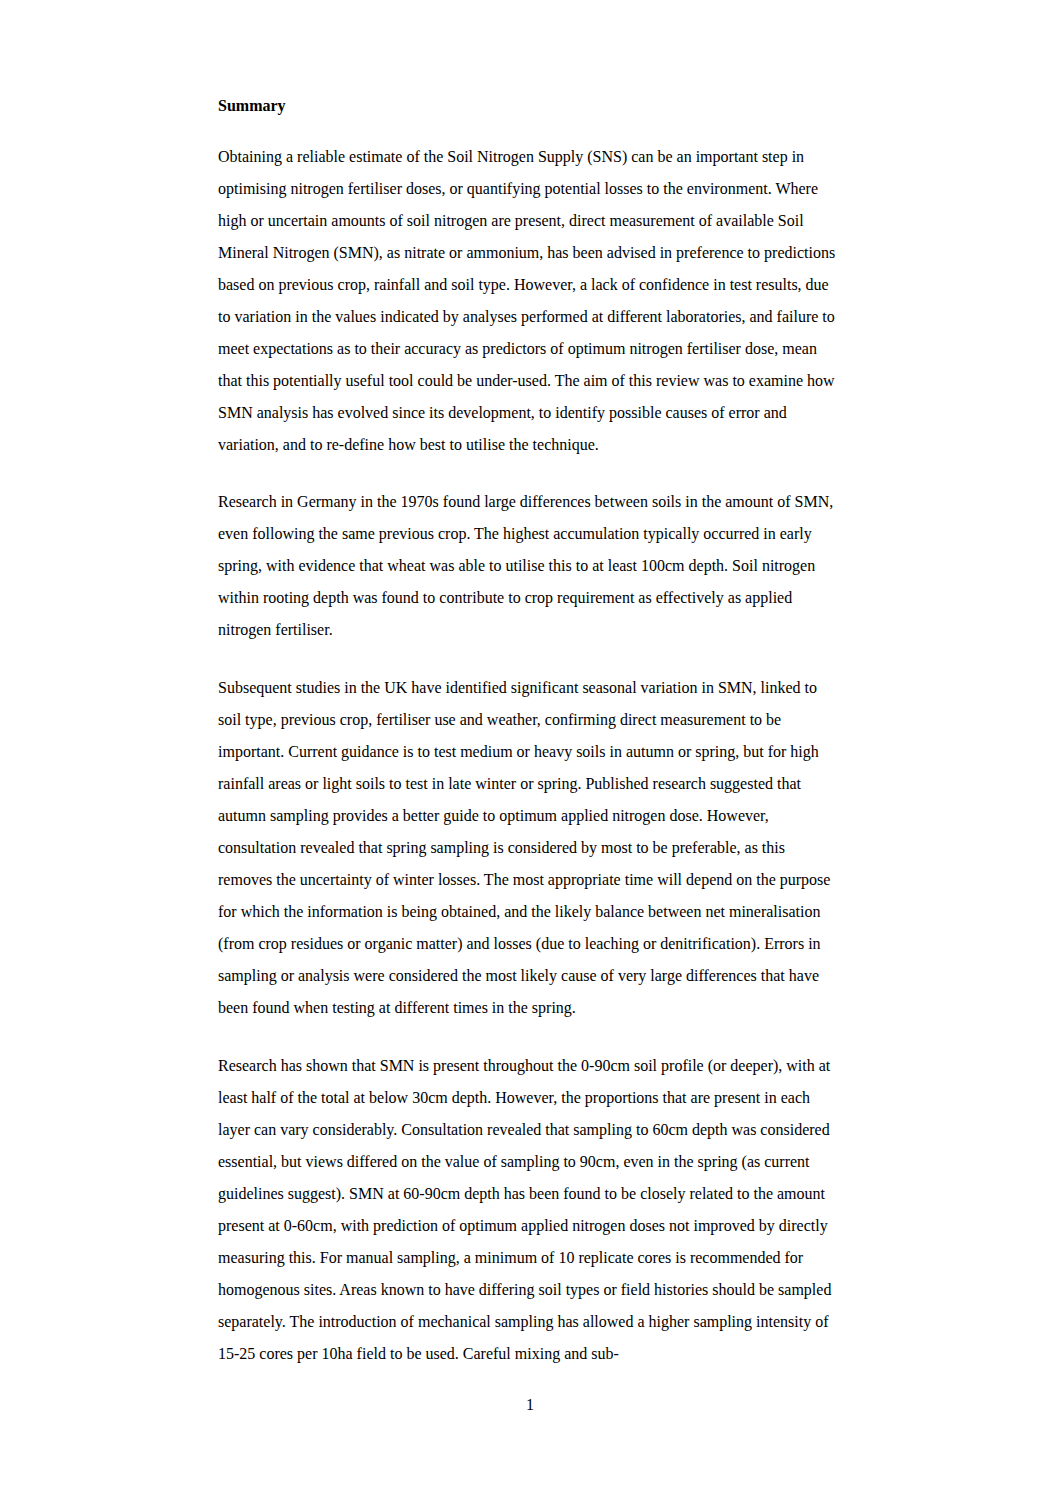Summary
Obtaining a reliable estimate of the Soil Nitrogen Supply (SNS) can be an important step in optimising nitrogen fertiliser doses, or quantifying potential losses to the environment. Where high or uncertain amounts of soil nitrogen are present, direct measurement of available Soil Mineral Nitrogen (SMN), as nitrate or ammonium, has been advised in preference to predictions based on previous crop, rainfall and soil type. However, a lack of confidence in test results, due to variation in the values indicated by analyses performed at different laboratories, and failure to meet expectations as to their accuracy as predictors of optimum nitrogen fertiliser dose, mean that this potentially useful tool could be under-used. The aim of this review was to examine how SMN analysis has evolved since its development, to identify possible causes of error and variation, and to re-define how best to utilise the technique.
Research in Germany in the 1970s found large differences between soils in the amount of SMN, even following the same previous crop. The highest accumulation typically occurred in early spring, with evidence that wheat was able to utilise this to at least 100cm depth. Soil nitrogen within rooting depth was found to contribute to crop requirement as effectively as applied nitrogen fertiliser.
Subsequent studies in the UK have identified significant seasonal variation in SMN, linked to soil type, previous crop, fertiliser use and weather, confirming direct measurement to be important. Current guidance is to test medium or heavy soils in autumn or spring, but for high rainfall areas or light soils to test in late winter or spring. Published research suggested that autumn sampling provides a better guide to optimum applied nitrogen dose. However, consultation revealed that spring sampling is considered by most to be preferable, as this removes the uncertainty of winter losses. The most appropriate time will depend on the purpose for which the information is being obtained, and the likely balance between net mineralisation (from crop residues or organic matter) and losses (due to leaching or denitrification). Errors in sampling or analysis were considered the most likely cause of very large differences that have been found when testing at different times in the spring.
Research has shown that SMN is present throughout the 0-90cm soil profile (or deeper), with at least half of the total at below 30cm depth. However, the proportions that are present in each layer can vary considerably. Consultation revealed that sampling to 60cm depth was considered essential, but views differed on the value of sampling to 90cm, even in the spring (as current guidelines suggest). SMN at 60-90cm depth has been found to be closely related to the amount present at 0-60cm, with prediction of optimum applied nitrogen doses not improved by directly measuring this. For manual sampling, a minimum of 10 replicate cores is recommended for homogenous sites. Areas known to have differing soil types or field histories should be sampled separately. The introduction of mechanical sampling has allowed a higher sampling intensity of 15-25 cores per 10ha field to be used. Careful mixing and sub-
1